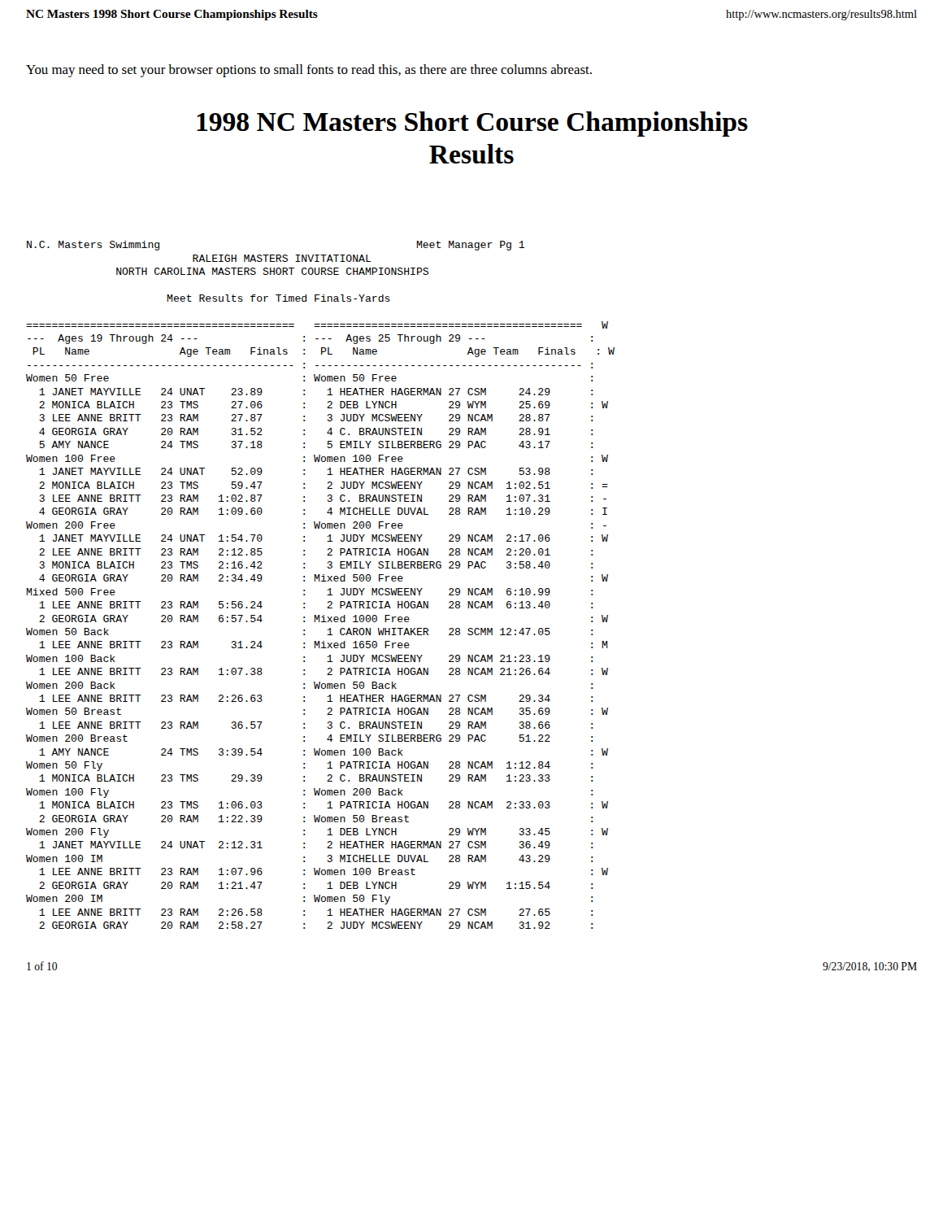NC Masters 1998 Short Course Championships Results http://www.ncmasters.org/results98.html
You may need to set your browser options to small fonts to read this, as there are three columns abreast.
1998 NC Masters Short Course Championships
Results
N.C. Masters Swimming                                        Meet Manager Pg 1
                          RALEIGH MASTERS INVITATIONAL
              NORTH CAROLINA MASTERS SHORT COURSE CHAMPIONSHIPS

                      Meet Results for Timed Finals-Yards

==========================================   ==========================================   W 
---  Ages 19 Through 24 ---                : ---  Ages 25 Through 29 ---                : 
 PL   Name              Age Team   Finals  :  PL   Name              Age Team   Finals   : W 
------------------------------------------ : ------------------------------------------ : 
Women 50 Free                              : Women 50 Free                              : 
  1 JANET MAYVILLE   24 UNAT    23.89      :   1 HEATHER HAGERMAN 27 CSM     24.29      : 
  2 MONICA BLAICH    23 TMS     27.06      :   2 DEB LYNCH        29 WYM     25.69      : W 
  3 LEE ANNE BRITT   23 RAM     27.87      :   3 JUDY MCSWEENY    29 NCAM    28.87      : 
  4 GEORGIA GRAY     20 RAM     31.52      :   4 C. BRAUNSTEIN    29 RAM     28.91      : 
  5 AMY NANCE        24 TMS     37.18      :   5 EMILY SILBERBERG 29 PAC     43.17      : 
Women 100 Free                             : Women 100 Free                             : W 
  1 JANET MAYVILLE   24 UNAT    52.09      :   1 HEATHER HAGERMAN 27 CSM     53.98      : 
  2 MONICA BLAICH    23 TMS     59.47      :   2 JUDY MCSWEENY    29 NCAM  1:02.51      : = 
  3 LEE ANNE BRITT   23 RAM   1:02.87      :   3 C. BRAUNSTEIN    29 RAM   1:07.31      : - 
  4 GEORGIA GRAY     20 RAM   1:09.60      :   4 MICHELLE DUVAL   28 RAM   1:10.29      : I 
Women 200 Free                             : Women 200 Free                             : - 
  1 JANET MAYVILLE   24 UNAT  1:54.70      :   1 JUDY MCSWEENY    29 NCAM  2:17.06      : W 
  2 LEE ANNE BRITT   23 RAM   2:12.85      :   2 PATRICIA HOGAN   28 NCAM  2:20.01      : 
  3 MONICA BLAICH    23 TMS   2:16.42      :   3 EMILY SILBERBERG 29 PAC   3:58.40      : 
  4 GEORGIA GRAY     20 RAM   2:34.49      : Mixed 500 Free                             : W 
Mixed 500 Free                             :   1 JUDY MCSWEENY    29 NCAM  6:10.99      : 
  1 LEE ANNE BRITT   23 RAM   5:56.24      :   2 PATRICIA HOGAN   28 NCAM  6:13.40      : 
  2 GEORGIA GRAY     20 RAM   6:57.54      : Mixed 1000 Free                            : W 
Women 50 Back                              :   1 CARON WHITAKER   28 SCMM 12:47.05      : 
  1 LEE ANNE BRITT   23 RAM     31.24      : Mixed 1650 Free                            : M 
Women 100 Back                             :   1 JUDY MCSWEENY    29 NCAM 21:23.19      : 
  1 LEE ANNE BRITT   23 RAM   1:07.38      :   2 PATRICIA HOGAN   28 NCAM 21:26.64      : W 
Women 200 Back                             : Women 50 Back                              : 
  1 LEE ANNE BRITT   23 RAM   2:26.63      :   1 HEATHER HAGERMAN 27 CSM     29.34      : 
Women 50 Breast                            :   2 PATRICIA HOGAN   28 NCAM    35.69      : W 
  1 LEE ANNE BRITT   23 RAM     36.57      :   3 C. BRAUNSTEIN    29 RAM     38.66      : 
Women 200 Breast                           :   4 EMILY SILBERBERG 29 PAC     51.22      : 
  1 AMY NANCE        24 TMS   3:39.54      : Women 100 Back                             : W 
Women 50 Fly                               :   1 PATRICIA HOGAN   28 NCAM  1:12.84      : 
  1 MONICA BLAICH    23 TMS     29.39      :   2 C. BRAUNSTEIN    29 RAM   1:23.33      : 
Women 100 Fly                              : Women 200 Back                             : 
  1 MONICA BLAICH    23 TMS   1:06.03      :   1 PATRICIA HOGAN   28 NCAM  2:33.03      : W 
  2 GEORGIA GRAY     20 RAM   1:22.39      : Women 50 Breast                            : 
Women 200 Fly                              :   1 DEB LYNCH        29 WYM     33.45      : W 
  1 JANET MAYVILLE   24 UNAT  2:12.31      :   2 HEATHER HAGERMAN 27 CSM     36.49      : 
Women 100 IM                               :   3 MICHELLE DUVAL   28 RAM     43.29      : 
  1 LEE ANNE BRITT   23 RAM   1:07.96      : Women 100 Breast                           : W 
  2 GEORGIA GRAY     20 RAM   1:21.47      :   1 DEB LYNCH        29 WYM   1:15.54      : 
Women 200 IM                               : Women 50 Fly                               : 
  1 LEE ANNE BRITT   23 RAM   2:26.58      :   1 HEATHER HAGERMAN 27 CSM     27.65      : 
  2 GEORGIA GRAY     20 RAM   2:58.27      :   2 JUDY MCSWEENY    29 NCAM    31.92      : 
1 of 10 9/23/2018, 10:30 PM